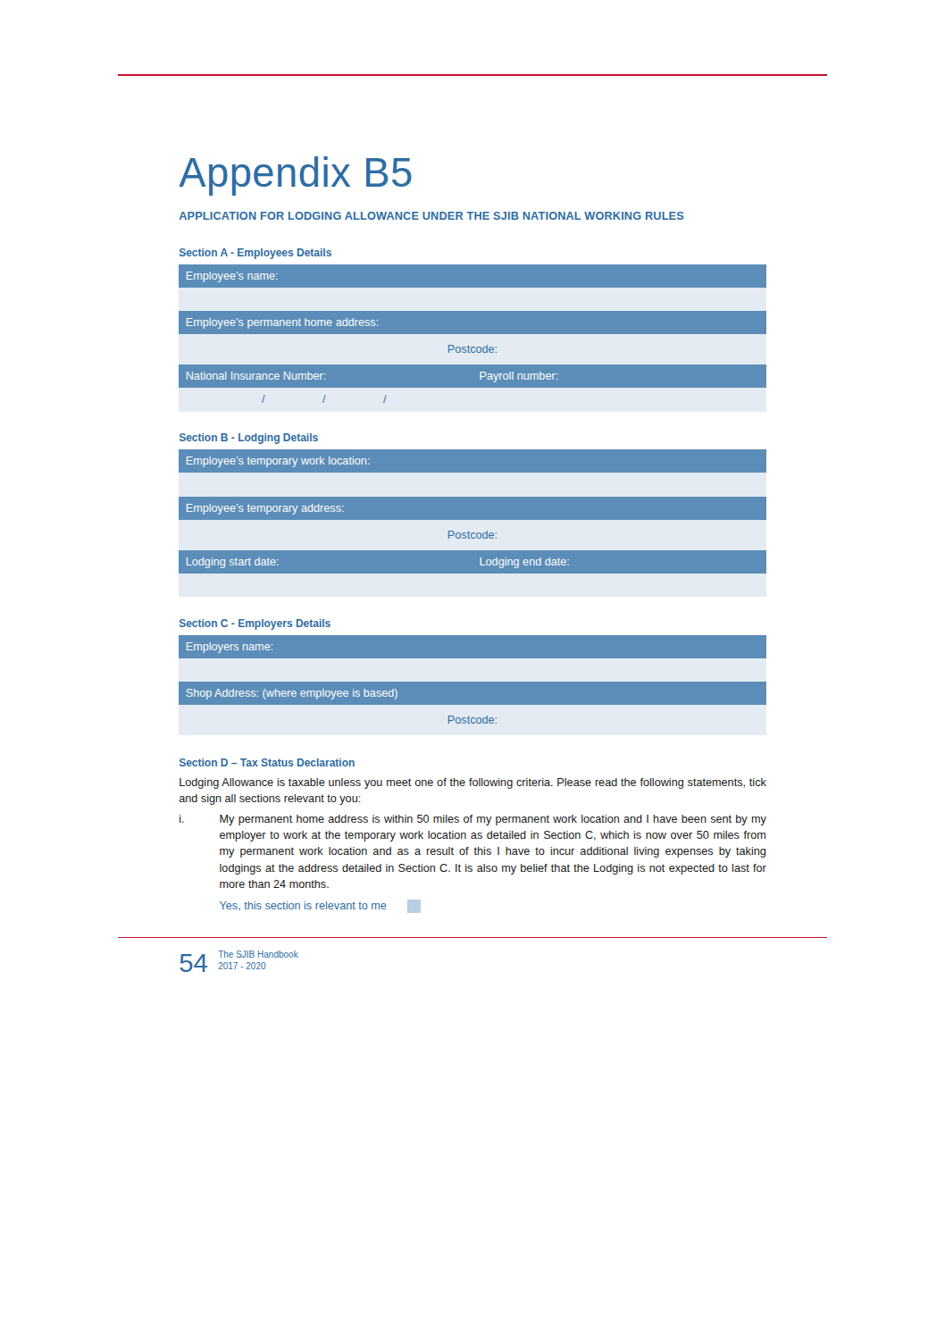Appendix B5
Application for Lodging Allowance under the SJIB National Working Rules
Section A - Employees Details
| Employee’s name: |
| Employee’s permanent home address: |
| Postcode: |
| National Insurance Number: | Payroll number: |
| / / / | |
Section B - Lodging Details
| Employee’s temporary work location: |
| Employee’s temporary address: |
| Postcode: |
| Lodging start date: | Lodging end date: |
Section C - Employers Details
| Employers name: |
| Shop Address: (where employee is based) |
| Postcode: |
Section D – Tax Status Declaration
Lodging Allowance is taxable unless you meet one of the following criteria. Please read the following statements, tick and sign all sections relevant to you:
i.
My permanent home address is within 50 miles of my permanent work location and I have been sent by my employer to work at the temporary work location as detailed in Section C, which is now over 50 miles from my permanent work location and as a result of this I have to incur additional living expenses by taking lodgings at the address detailed in Section C. It is also my belief that the Lodging is not expected to last for more than 24 months.
Yes, this section is relevant to me
54
The SJIB Handbook
2017 - 2020